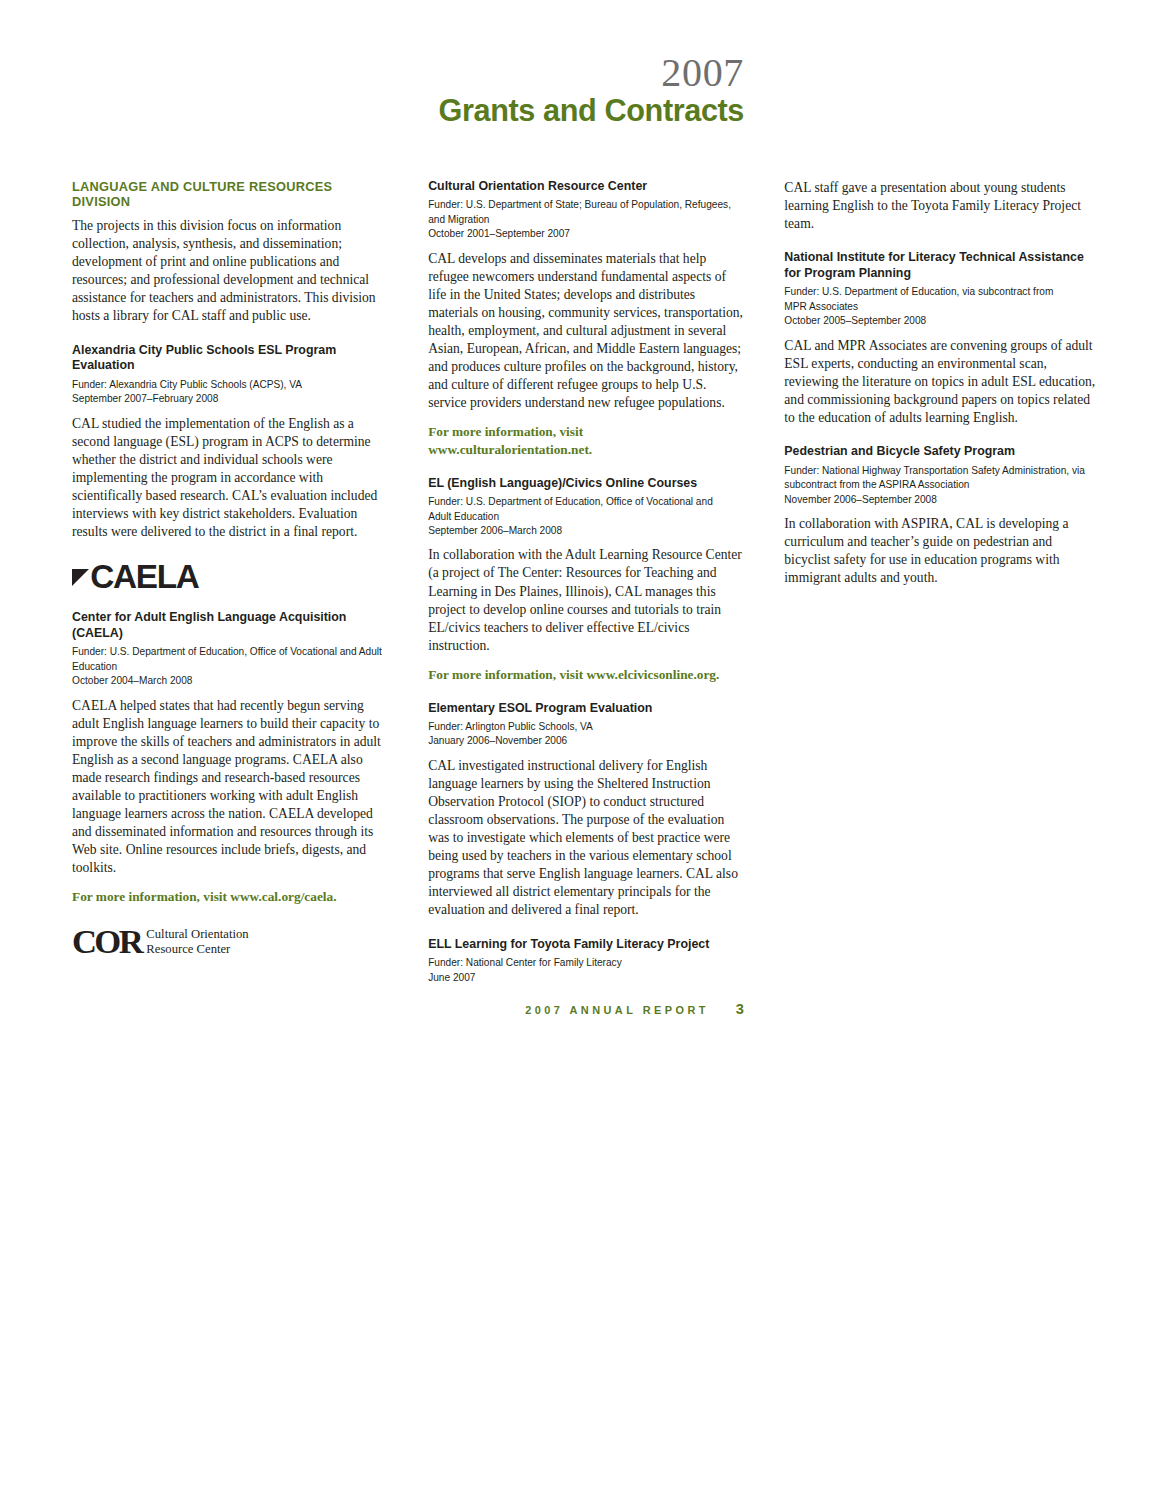2007
Grants and Contracts
Language and Culture Resources Division
The projects in this division focus on information collection, analysis, synthesis, and dissemination; development of print and online publications and resources; and professional development and technical assistance for teachers and administrators. This division hosts a library for CAL staff and public use.
Alexandria City Public Schools ESL Program Evaluation
Funder: Alexandria City Public Schools (ACPS), VA
September 2007–February 2008
CAL studied the implementation of the English as a second language (ESL) program in ACPS to determine whether the district and individual schools were implementing the program in accordance with scientifically based research. CAL’s evaluation included interviews with key district stakeholders. Evaluation results were delivered to the district in a final report.
CAELA
Center for Adult English Language Acquisition (CAELA)
Funder: U.S. Department of Education, Office of Vocational and Adult Education
October 2004–March 2008
CAELA helped states that had recently begun serving adult English language learners to build their capacity to improve the skills of teachers and administrators in adult English as a second language programs. CAELA also made research findings and research-based resources available to practitioners working with adult English language learners across the nation. CAELA developed and disseminated information and resources through its Web site. Online resources include briefs, digests, and toolkits.
For more information, visit www.cal.org/caela.
COR Cultural Orientation
Resource Center
Cultural Orientation Resource Center
Funder: U.S. Department of State; Bureau of Population, Refugees, and Migration
October 2001–September 2007
CAL develops and disseminates materials that help refugee newcomers understand fundamental aspects of life in the United States; develops and distributes materials on housing, community services, transportation, health, employment, and cultural adjustment in several Asian, European, African, and Middle Eastern languages; and produces culture profiles on the background, history, and culture of different refugee groups to help U.S. service providers understand new refugee populations.
For more information, visit www.culturalorientation.net.
EL (English Language)/Civics Online Courses
Funder: U.S. Department of Education, Office of Vocational and
Adult Education
September 2006–March 2008
In collaboration with the Adult Learning Resource Center (a project of The Center: Resources for Teaching and Learning in Des Plaines, Illinois), CAL manages this project to develop online courses and tutorials to train EL/civics teachers to deliver effective EL/civics instruction.
For more information, visit www.elcivicsonline.org.
Elementary ESOL Program Evaluation
Funder: Arlington Public Schools, VA
January 2006–November 2006
CAL investigated instructional delivery for English language learners by using the Sheltered Instruction Observation Protocol (SIOP) to conduct structured classroom observations. The purpose of the evaluation was to investigate which elements of best practice were being used by teachers in the various elementary school programs that serve English language learners. CAL also interviewed all district elementary principals for the evaluation and delivered a final report.
ELL Learning for Toyota Family Literacy Project
Funder: National Center for Family Literacy
June 2007
CAL staff gave a presentation about young students learning English to the Toyota Family Literacy Project team.
National Institute for Literacy Technical Assistance for Program Planning
Funder: U.S. Department of Education, via subcontract from
MPR Associates
October 2005–September 2008
CAL and MPR Associates are convening groups of adult ESL experts, conducting an environmental scan, reviewing the literature on topics in adult ESL education, and commissioning background papers on topics related to the education of adults learning English.
Pedestrian and Bicycle Safety Program
Funder: National Highway Transportation Safety Administration, via subcontract from the ASPIRA Association
November 2006–September 2008
In collaboration with ASPIRA, CAL is developing a curriculum and teacher’s guide on pedestrian and bicyclist safety for use in education programs with immigrant adults and youth.
2007 ANNUAL REPORT 3